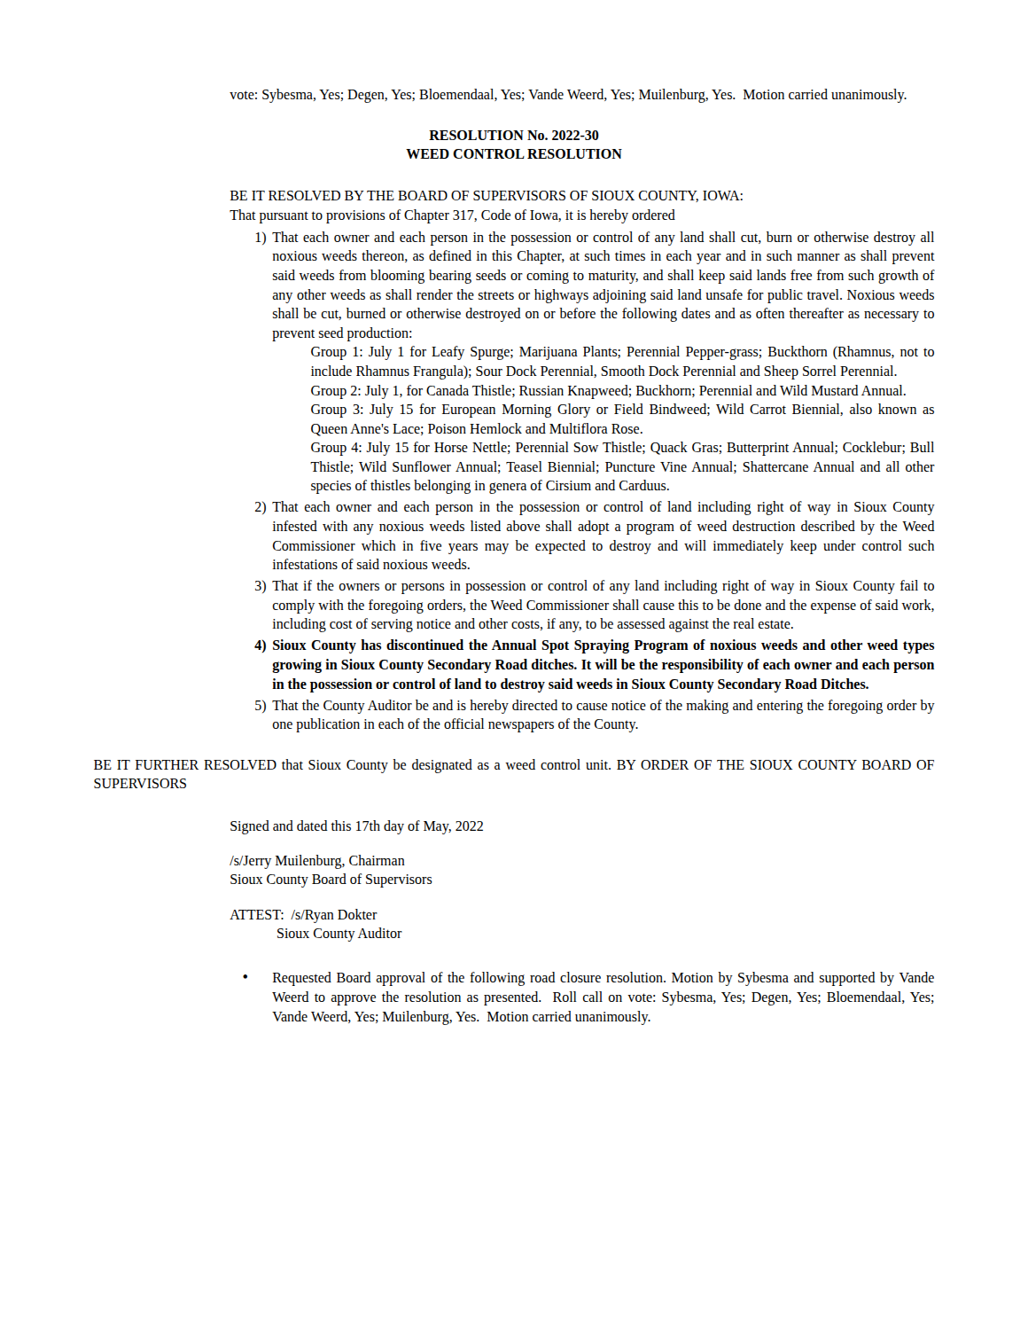vote: Sybesma, Yes; Degen, Yes; Bloemendaal, Yes; Vande Weerd, Yes; Muilenburg, Yes. Motion carried unanimously.
RESOLUTION No. 2022-30 WEED CONTROL RESOLUTION
BE IT RESOLVED BY THE BOARD OF SUPERVISORS OF SIOUX COUNTY, IOWA:
That pursuant to provisions of Chapter 317, Code of Iowa, it is hereby ordered
That each owner and each person in the possession or control of any land shall cut, burn or otherwise destroy all noxious weeds thereon, as defined in this Chapter, at such times in each year and in such manner as shall prevent said weeds from blooming bearing seeds or coming to maturity, and shall keep said lands free from such growth of any other weeds as shall render the streets or highways adjoining said land unsafe for public travel. Noxious weeds shall be cut, burned or otherwise destroyed on or before the following dates and as often thereafter as necessary to prevent seed production:
Group 1: July 1 for Leafy Spurge; Marijuana Plants; Perennial Pepper-grass; Buckthorn (Rhamnus, not to include Rhamnus Frangula); Sour Dock Perennial, Smooth Dock Perennial and Sheep Sorrel Perennial.
Group 2: July 1, for Canada Thistle; Russian Knapweed; Buckhorn; Perennial and Wild Mustard Annual.
Group 3: July 15 for European Morning Glory or Field Bindweed; Wild Carrot Biennial, also known as Queen Anne's Lace; Poison Hemlock and Multiflora Rose.
Group 4: July 15 for Horse Nettle; Perennial Sow Thistle; Quack Gras; Butterprint Annual; Cocklebur; Bull Thistle; Wild Sunflower Annual; Teasel Biennial; Puncture Vine Annual; Shattercane Annual and all other species of thistles belonging in genera of Cirsium and Carduus.
That each owner and each person in the possession or control of land including right of way in Sioux County infested with any noxious weeds listed above shall adopt a program of weed destruction described by the Weed Commissioner which in five years may be expected to destroy and will immediately keep under control such infestations of said noxious weeds.
That if the owners or persons in possession or control of any land including right of way in Sioux County fail to comply with the foregoing orders, the Weed Commissioner shall cause this to be done and the expense of said work, including cost of serving notice and other costs, if any, to be assessed against the real estate.
Sioux County has discontinued the Annual Spot Spraying Program of noxious weeds and other weed types growing in Sioux County Secondary Road ditches. It will be the responsibility of each owner and each person in the possession or control of land to destroy said weeds in Sioux County Secondary Road Ditches.
That the County Auditor be and is hereby directed to cause notice of the making and entering the foregoing order by one publication in each of the official newspapers of the County.
BE IT FURTHER RESOLVED that Sioux County be designated as a weed control unit. BY ORDER OF THE SIOUX COUNTY BOARD OF SUPERVISORS
Signed and dated this 17th day of May, 2022
/s/Jerry Muilenburg, Chairman
Sioux County Board of Supervisors
ATTEST: /s/Ryan Dokter
Sioux County Auditor
Requested Board approval of the following road closure resolution. Motion by Sybesma and supported by Vande Weerd to approve the resolution as presented. Roll call on vote: Sybesma, Yes; Degen, Yes; Bloemendaal, Yes; Vande Weerd, Yes; Muilenburg, Yes. Motion carried unanimously.